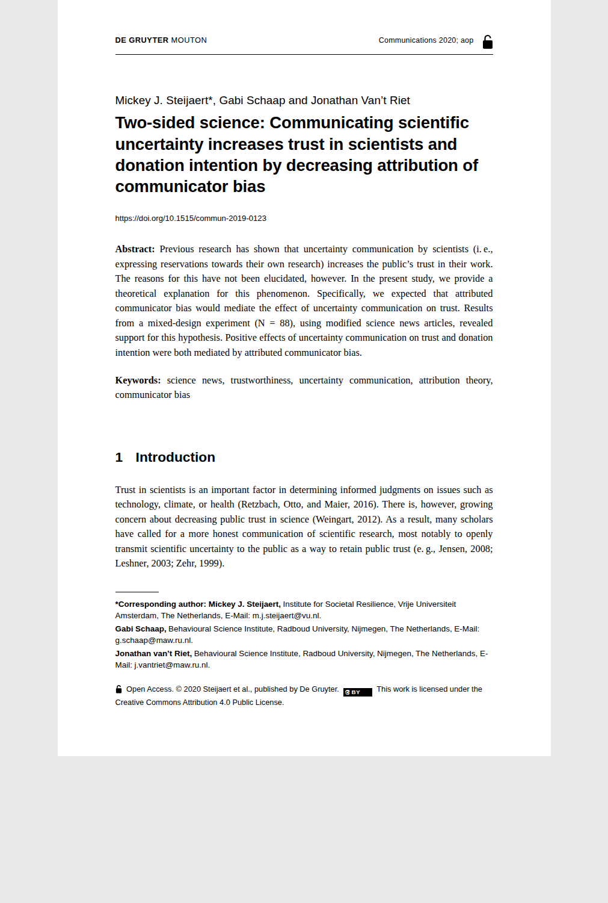DE GRUYTER MOUTON
Communications 2020; aop
Mickey J. Steijaert*, Gabi Schaap and Jonathan Van’t Riet
Two-sided science: Communicating scientific uncertainty increases trust in scientists and donation intention by decreasing attribution of communicator bias
https://doi.org/10.1515/commun-2019-0123
Abstract: Previous research has shown that uncertainty communication by scientists (i. e., expressing reservations towards their own research) increases the public’s trust in their work. The reasons for this have not been elucidated, however. In the present study, we provide a theoretical explanation for this phenomenon. Specifically, we expected that attributed communicator bias would mediate the effect of uncertainty communication on trust. Results from a mixed-design experiment (N = 88), using modified science news articles, revealed support for this hypothesis. Positive effects of uncertainty communication on trust and donation intention were both mediated by attributed communicator bias.
Keywords: science news, trustworthiness, uncertainty communication, attribution theory, communicator bias
1 Introduction
Trust in scientists is an important factor in determining informed judgments on issues such as technology, climate, or health (Retzbach, Otto, and Maier, 2016). There is, however, growing concern about decreasing public trust in science (Weingart, 2012). As a result, many scholars have called for a more honest communication of scientific research, most notably to openly transmit scientific uncertainty to the public as a way to retain public trust (e. g., Jensen, 2008; Leshner, 2003; Zehr, 1999).
*Corresponding author: Mickey J. Steijaert, Institute for Societal Resilience, Vrije Universiteit Amsterdam, The Netherlands, E-Mail: m.j.steijaert@vu.nl.
Gabi Schaap, Behavioural Science Institute, Radboud University, Nijmegen, The Netherlands, E-Mail: g.schaap@maw.ru.nl.
Jonathan van’t Riet, Behavioural Science Institute, Radboud University, Nijmegen, The Netherlands, E-Mail: j.vantriet@maw.ru.nl.
Open Access. © 2020 Steijaert et al., published by De Gruyter. cc BY This work is licensed under the Creative Commons Attribution 4.0 Public License.